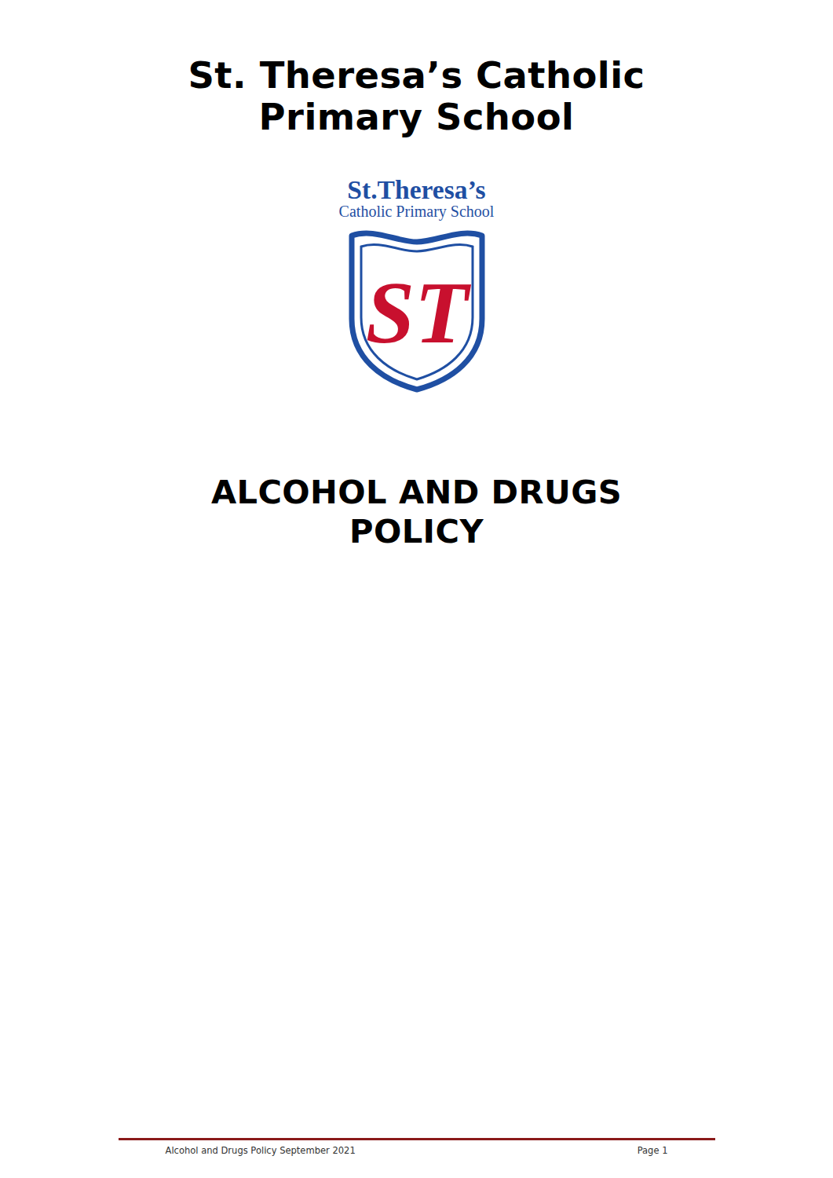St. Theresa’s Catholic Primary School
St.Theresa’s Catholic Primary School
ST
ALCOHOL AND DRUGS POLICY
Alcohol and Drugs Policy September 2021 Page 1